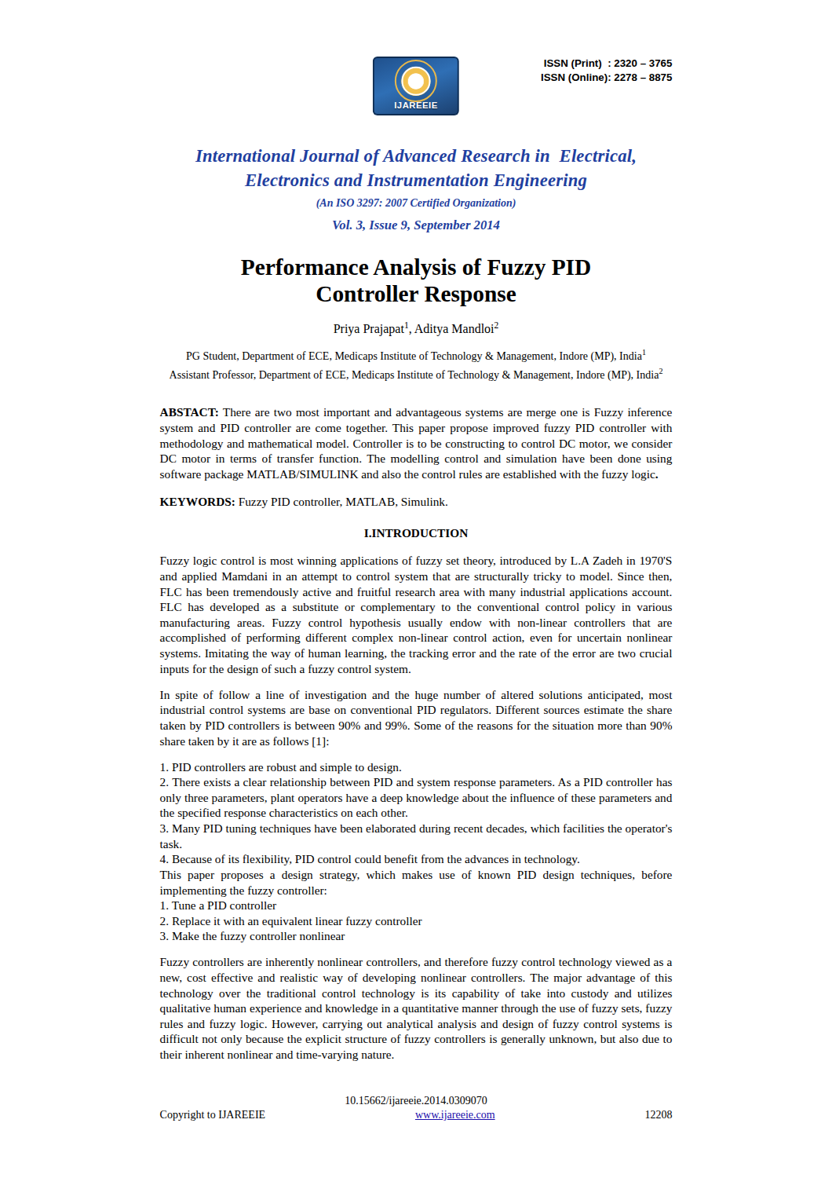IJAREEIE
ISSN (Print) : 2320 – 3765
ISSN (Online): 2278 – 8875
International Journal of Advanced Research in Electrical, Electronics and Instrumentation Engineering
(An ISO 3297: 2007 Certified Organization)
Vol. 3, Issue 9, September 2014
Performance Analysis of Fuzzy PID
Controller Response
Priya Prajapat1, Aditya Mandloi2
PG Student, Department of ECE, Medicaps Institute of Technology & Management, Indore (MP), India1
Assistant Professor, Department of ECE, Medicaps Institute of Technology & Management, Indore (MP), India2
ABSTACT: There are two most important and advantageous systems are merge one is Fuzzy inference system and PID controller are come together. This paper propose improved fuzzy PID controller with methodology and mathematical model. Controller is to be constructing to control DC motor, we consider DC motor in terms of transfer function. The modelling control and simulation have been done using software package MATLAB/SIMULINK and also the control rules are established with the fuzzy logic.
KEYWORDS: Fuzzy PID controller, MATLAB, Simulink.
I.INTRODUCTION
Fuzzy logic control is most winning applications of fuzzy set theory, introduced by L.A Zadeh in 1970'S and applied Mamdani in an attempt to control system that are structurally tricky to model. Since then, FLC has been tremendously active and fruitful research area with many industrial applications account. FLC has developed as a substitute or complementary to the conventional control policy in various manufacturing areas. Fuzzy control hypothesis usually endow with non-linear controllers that are accomplished of performing different complex non-linear control action, even for uncertain nonlinear systems. Imitating the way of human learning, the tracking error and the rate of the error are two crucial inputs for the design of such a fuzzy control system.
In spite of follow a line of investigation and the huge number of altered solutions anticipated, most industrial control systems are base on conventional PID regulators. Different sources estimate the share taken by PID controllers is between 90% and 99%. Some of the reasons for the situation more than 90% share taken by it are as follows [1]:
1. PID controllers are robust and simple to design.
2. There exists a clear relationship between PID and system response parameters. As a PID controller has only three parameters, plant operators have a deep knowledge about the influence of these parameters and the specified response characteristics on each other.
3. Many PID tuning techniques have been elaborated during recent decades, which facilities the operator's task.
4. Because of its flexibility, PID control could benefit from the advances in technology.
This paper proposes a design strategy, which makes use of known PID design techniques, before implementing the fuzzy controller:
1. Tune a PID controller
2. Replace it with an equivalent linear fuzzy controller
3. Make the fuzzy controller nonlinear
Fuzzy controllers are inherently nonlinear controllers, and therefore fuzzy control technology viewed as a new, cost effective and realistic way of developing nonlinear controllers. The major advantage of this technology over the traditional control technology is its capability of take into custody and utilizes qualitative human experience and knowledge in a quantitative manner through the use of fuzzy sets, fuzzy rules and fuzzy logic. However, carrying out analytical analysis and design of fuzzy control systems is difficult not only because the explicit structure of fuzzy controllers is generally unknown, but also due to their inherent nonlinear and time-varying nature.
10.15662/ijareeie.2014.0309070
Copyright to IJAREEIE
www.ijareeie.com
12208